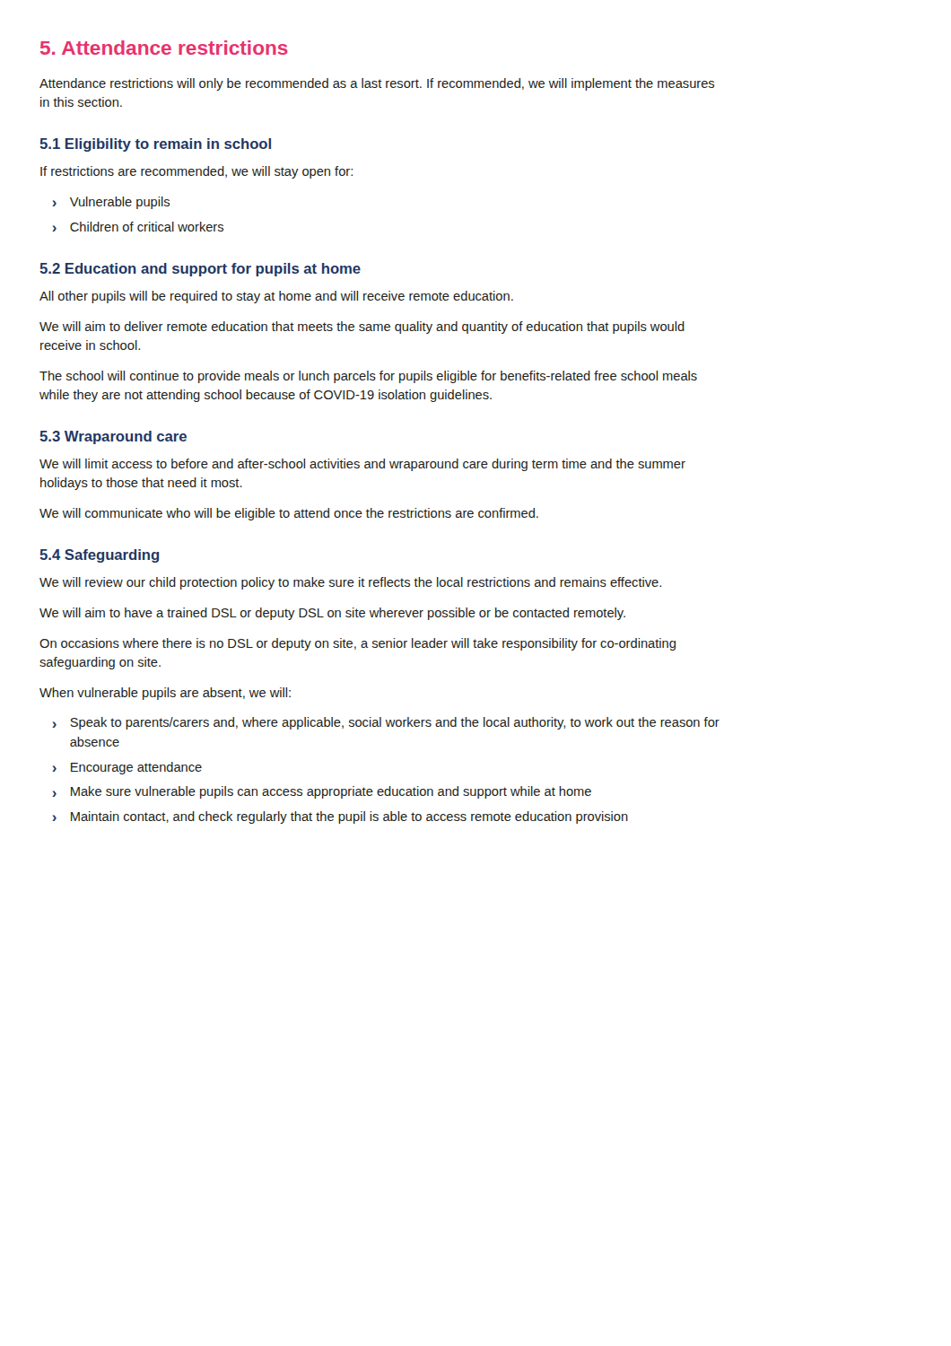5. Attendance restrictions
Attendance restrictions will only be recommended as a last resort. If recommended, we will implement the measures in this section.
5.1 Eligibility to remain in school
If restrictions are recommended, we will stay open for:
Vulnerable pupils
Children of critical workers
5.2 Education and support for pupils at home
All other pupils will be required to stay at home and will receive remote education.
We will aim to deliver remote education that meets the same quality and quantity of education that pupils would receive in school.
The school will continue to provide meals or lunch parcels for pupils eligible for benefits-related free school meals while they are not attending school because of COVID-19 isolation guidelines.
5.3 Wraparound care
We will limit access to before and after-school activities and wraparound care during term time and the summer holidays to those that need it most.
We will communicate who will be eligible to attend once the restrictions are confirmed.
5.4 Safeguarding
We will review our child protection policy to make sure it reflects the local restrictions and remains effective.
We will aim to have a trained DSL or deputy DSL on site wherever possible or be contacted remotely.
On occasions where there is no DSL or deputy on site, a senior leader will take responsibility for co-ordinating safeguarding on site.
When vulnerable pupils are absent, we will:
Speak to parents/carers and, where applicable, social workers and the local authority, to work out the reason for absence
Encourage attendance
Make sure vulnerable pupils can access appropriate education and support while at home
Maintain contact, and check regularly that the pupil is able to access remote education provision